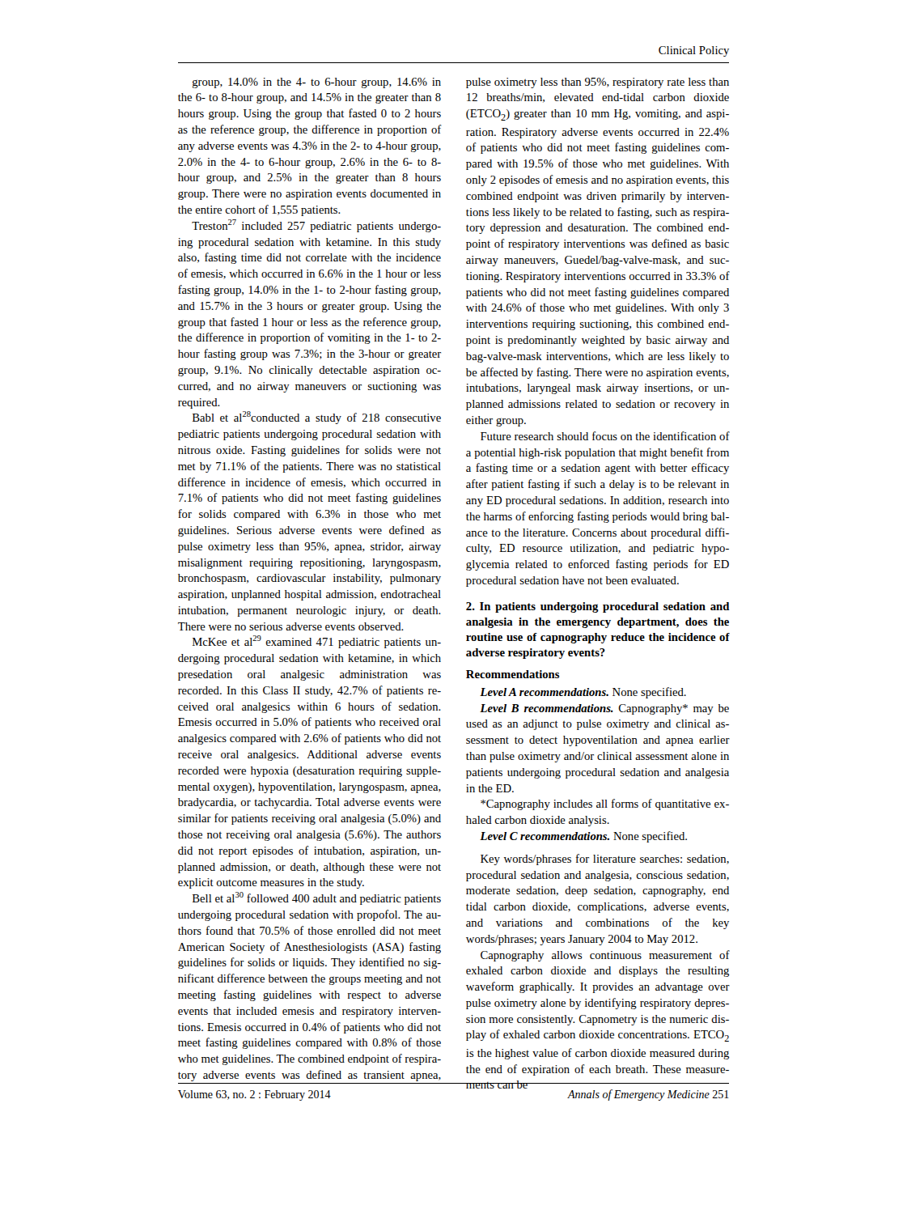Clinical Policy
group, 14.0% in the 4- to 6-hour group, 14.6% in the 6- to 8-hour group, and 14.5% in the greater than 8 hours group. Using the group that fasted 0 to 2 hours as the reference group, the difference in proportion of any adverse events was 4.3% in the 2- to 4-hour group, 2.0% in the 4- to 6-hour group, 2.6% in the 6- to 8-hour group, and 2.5% in the greater than 8 hours group. There were no aspiration events documented in the entire cohort of 1,555 patients.
Treston27 included 257 pediatric patients undergoing procedural sedation with ketamine. In this study also, fasting time did not correlate with the incidence of emesis, which occurred in 6.6% in the 1 hour or less fasting group, 14.0% in the 1- to 2-hour fasting group, and 15.7% in the 3 hours or greater group. Using the group that fasted 1 hour or less as the reference group, the difference in proportion of vomiting in the 1- to 2-hour fasting group was 7.3%; in the 3-hour or greater group, 9.1%. No clinically detectable aspiration occurred, and no airway maneuvers or suctioning was required.
Babl et al28conducted a study of 218 consecutive pediatric patients undergoing procedural sedation with nitrous oxide. Fasting guidelines for solids were not met by 71.1% of the patients. There was no statistical difference in incidence of emesis, which occurred in 7.1% of patients who did not meet fasting guidelines for solids compared with 6.3% in those who met guidelines. Serious adverse events were defined as pulse oximetry less than 95%, apnea, stridor, airway misalignment requiring repositioning, laryngospasm, bronchospasm, cardiovascular instability, pulmonary aspiration, unplanned hospital admission, endotracheal intubation, permanent neurologic injury, or death. There were no serious adverse events observed.
McKee et al29 examined 471 pediatric patients undergoing procedural sedation with ketamine, in which presedation oral analgesic administration was recorded. In this Class II study, 42.7% of patients received oral analgesics within 6 hours of sedation. Emesis occurred in 5.0% of patients who received oral analgesics compared with 2.6% of patients who did not receive oral analgesics. Additional adverse events recorded were hypoxia (desaturation requiring supplemental oxygen), hypoventilation, laryngospasm, apnea, bradycardia, or tachycardia. Total adverse events were similar for patients receiving oral analgesia (5.0%) and those not receiving oral analgesia (5.6%). The authors did not report episodes of intubation, aspiration, unplanned admission, or death, although these were not explicit outcome measures in the study.
Bell et al30 followed 400 adult and pediatric patients undergoing procedural sedation with propofol. The authors found that 70.5% of those enrolled did not meet American Society of Anesthesiologists (ASA) fasting guidelines for solids or liquids. They identified no significant difference between the groups meeting and not meeting fasting guidelines with respect to adverse events that included emesis and respiratory interventions. Emesis occurred in 0.4% of patients who did not meet fasting guidelines compared with 0.8% of those who met guidelines. The combined endpoint of respiratory adverse events was defined as transient apnea, pulse oximetry less than 95%, respiratory rate less than 12 breaths/min, elevated end-tidal carbon dioxide (ETCO2) greater than 10 mm Hg, vomiting, and aspiration. Respiratory adverse events occurred in 22.4% of patients who did not meet fasting guidelines compared with 19.5% of those who met guidelines. With only 2 episodes of emesis and no aspiration events, this combined endpoint was driven primarily by interventions less likely to be related to fasting, such as respiratory depression and desaturation. The combined endpoint of respiratory interventions was defined as basic airway maneuvers, Guedel/bag-valve-mask, and suctioning. Respiratory interventions occurred in 33.3% of patients who did not meet fasting guidelines compared with 24.6% of those who met guidelines. With only 3 interventions requiring suctioning, this combined endpoint is predominantly weighted by basic airway and bag-valve-mask interventions, which are less likely to be affected by fasting. There were no aspiration events, intubations, laryngeal mask airway insertions, or unplanned admissions related to sedation or recovery in either group.
Future research should focus on the identification of a potential high-risk population that might benefit from a fasting time or a sedation agent with better efficacy after patient fasting if such a delay is to be relevant in any ED procedural sedations. In addition, research into the harms of enforcing fasting periods would bring balance to the literature. Concerns about procedural difficulty, ED resource utilization, and pediatric hypoglycemia related to enforced fasting periods for ED procedural sedation have not been evaluated.
2. In patients undergoing procedural sedation and analgesia in the emergency department, does the routine use of capnography reduce the incidence of adverse respiratory events?
Recommendations
Level A recommendations. None specified.
Level B recommendations. Capnography* may be used as an adjunct to pulse oximetry and clinical assessment to detect hypoventilation and apnea earlier than pulse oximetry and/or clinical assessment alone in patients undergoing procedural sedation and analgesia in the ED.
*Capnography includes all forms of quantitative exhaled carbon dioxide analysis.
Level C recommendations. None specified.
Key words/phrases for literature searches: sedation, procedural sedation and analgesia, conscious sedation, moderate sedation, deep sedation, capnography, end tidal carbon dioxide, complications, adverse events, and variations and combinations of the key words/phrases; years January 2004 to May 2012.
Capnography allows continuous measurement of exhaled carbon dioxide and displays the resulting waveform graphically. It provides an advantage over pulse oximetry alone by identifying respiratory depression more consistently. Capnometry is the numeric display of exhaled carbon dioxide concentrations. ETCO2 is the highest value of carbon dioxide measured during the end of expiration of each breath. These measurements can be
Volume 63, no. 2 : February 2014
Annals of Emergency Medicine 251